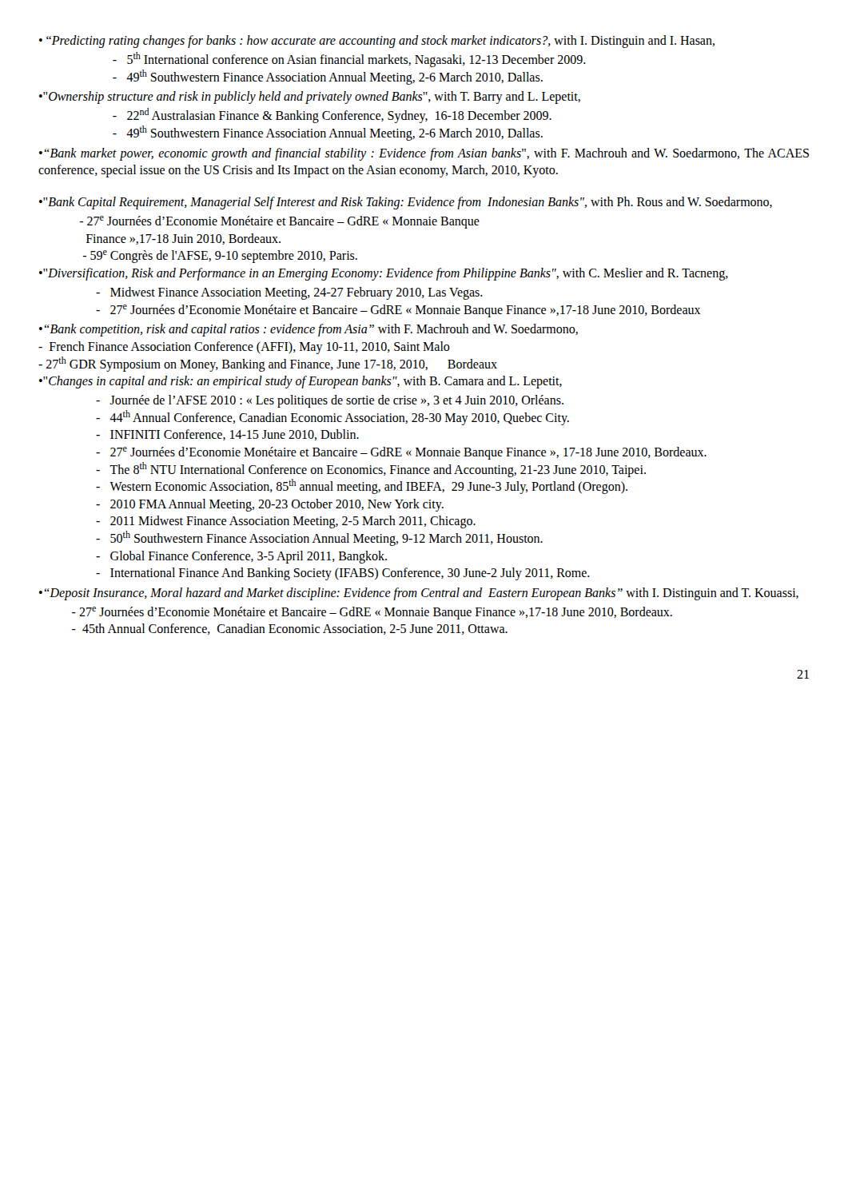• “Predicting rating changes for banks : how accurate are accounting and stock market indicators?, with I. Distinguin and I. Hasan,
5th International conference on Asian financial markets, Nagasaki, 12-13 December 2009.
49th Southwestern Finance Association Annual Meeting, 2-6 March 2010, Dallas.
•"Ownership structure and risk in publicly held and privately owned Banks", with T. Barry and L. Lepetit,
22nd Australasian Finance & Banking Conference, Sydney, 16-18 December 2009.
49th Southwestern Finance Association Annual Meeting, 2-6 March 2010, Dallas.
•“Bank market power, economic growth and financial stability : Evidence from Asian banks", with F. Machrouh and W. Soedarmono, The ACAES conference, special issue on the US Crisis and Its Impact on the Asian economy, March, 2010, Kyoto.
•"Bank Capital Requirement, Managerial Self Interest and Risk Taking: Evidence from Indonesian Banks", with Ph. Rous and W. Soedarmono,
- 27e Journées d’Economie Monétaire et Bancaire – GdRE « Monnaie Banque
Finance »,17-18 Juin 2010, Bordeaux.
- 59e Congrès de l'AFSE, 9-10 septembre 2010, Paris.
•"Diversification, Risk and Performance in an Emerging Economy: Evidence from Philippine Banks", with C. Meslier and R. Tacneng,
Midwest Finance Association Meeting, 24-27 February 2010, Las Vegas.
27e Journées d’Economie Monétaire et Bancaire – GdRE « Monnaie Banque Finance »,17-18 June 2010, Bordeaux
•“Bank competition, risk and capital ratios : evidence from Asia” with F. Machrouh and W. Soedarmono,
- French Finance Association Conference (AFFI), May 10-11, 2010, Saint Malo
- 27th GDR Symposium on Money, Banking and Finance, June 17-18, 2010, Bordeaux
•"Changes in capital and risk: an empirical study of European banks", with B. Camara and L. Lepetit,
Journée de l’AFSE 2010 : « Les politiques de sortie de crise », 3 et 4 Juin 2010, Orléans.
44th Annual Conference, Canadian Economic Association, 28-30 May 2010, Quebec City.
INFINITI Conference, 14-15 June 2010, Dublin.
27e Journées d’Economie Monétaire et Bancaire – GdRE « Monnaie Banque Finance », 17-18 June 2010, Bordeaux.
The 8th NTU International Conference on Economics, Finance and Accounting, 21-23 June 2010, Taipei.
Western Economic Association, 85th annual meeting, and IBEFA, 29 June-3 July, Portland (Oregon).
2010 FMA Annual Meeting, 20-23 October 2010, New York city.
2011 Midwest Finance Association Meeting, 2-5 March 2011, Chicago.
50th Southwestern Finance Association Annual Meeting, 9-12 March 2011, Houston.
Global Finance Conference, 3-5 April 2011, Bangkok.
International Finance And Banking Society (IFABS) Conference, 30 June-2 July 2011, Rome.
•“Deposit Insurance, Moral hazard and Market discipline: Evidence from Central and Eastern European Banks” with I. Distinguin and T. Kouassi,
- 27e Journées d’Economie Monétaire et Bancaire – GdRE « Monnaie Banque Finance »,17-18 June 2010, Bordeaux.
- 45th Annual Conference, Canadian Economic Association, 2-5 June 2011, Ottawa.
21